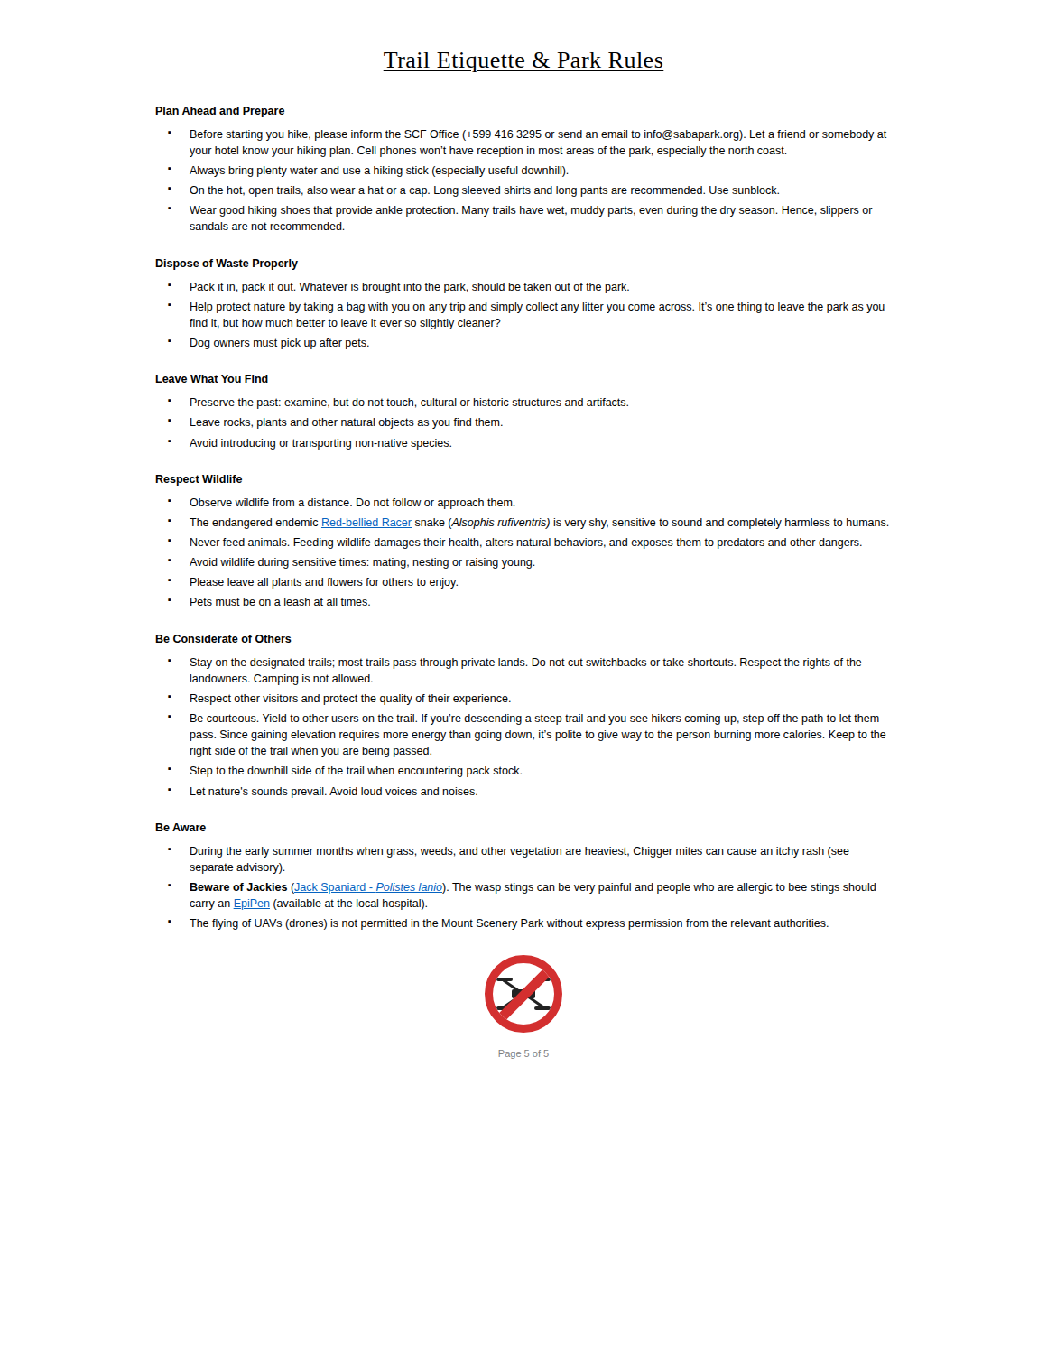Trail Etiquette & Park Rules
Plan Ahead and Prepare
Before starting you hike, please inform the SCF Office (+599 416 3295 or send an email to info@sabapark.org). Let a friend or somebody at your hotel know your hiking plan. Cell phones won’t have reception in most areas of the park, especially the north coast.
Always bring plenty water and use a hiking stick (especially useful downhill).
On the hot, open trails, also wear a hat or a cap. Long sleeved shirts and long pants are recommended. Use sunblock.
Wear good hiking shoes that provide ankle protection. Many trails have wet, muddy parts, even during the dry season. Hence, slippers or sandals are not recommended.
Dispose of Waste Properly
Pack it in, pack it out. Whatever is brought into the park, should be taken out of the park.
Help protect nature by taking a bag with you on any trip and simply collect any litter you come across. It’s one thing to leave the park as you find it, but how much better to leave it ever so slightly cleaner?
Dog owners must pick up after pets.
Leave What You Find
Preserve the past: examine, but do not touch, cultural or historic structures and artifacts.
Leave rocks, plants and other natural objects as you find them.
Avoid introducing or transporting non-native species.
Respect Wildlife
Observe wildlife from a distance. Do not follow or approach them.
The endangered endemic Red-bellied Racer snake (Alsophis rufiventris) is very shy, sensitive to sound and completely harmless to humans.
Never feed animals. Feeding wildlife damages their health, alters natural behaviors, and exposes them to predators and other dangers.
Avoid wildlife during sensitive times: mating, nesting or raising young.
Please leave all plants and flowers for others to enjoy.
Pets must be on a leash at all times.
Be Considerate of Others
Stay on the designated trails; most trails pass through private lands. Do not cut switchbacks or take shortcuts. Respect the rights of the landowners. Camping is not allowed.
Respect other visitors and protect the quality of their experience.
Be courteous. Yield to other users on the trail. If you’re descending a steep trail and you see hikers coming up, step off the path to let them pass. Since gaining elevation requires more energy than going down, it’s polite to give way to the person burning more calories. Keep to the right side of the trail when you are being passed.
Step to the downhill side of the trail when encountering pack stock.
Let nature's sounds prevail. Avoid loud voices and noises.
Be Aware
During the early summer months when grass, weeds, and other vegetation are heaviest, Chigger mites can cause an itchy rash (see separate advisory).
Beware of Jackies (Jack Spaniard - Polistes lanio). The wasp stings can be very painful and people who are allergic to bee stings should carry an EpiPen (available at the local hospital).
The flying of UAVs (drones) is not permitted in the Mount Scenery Park without express permission from the relevant authorities.
Page 5 of 5